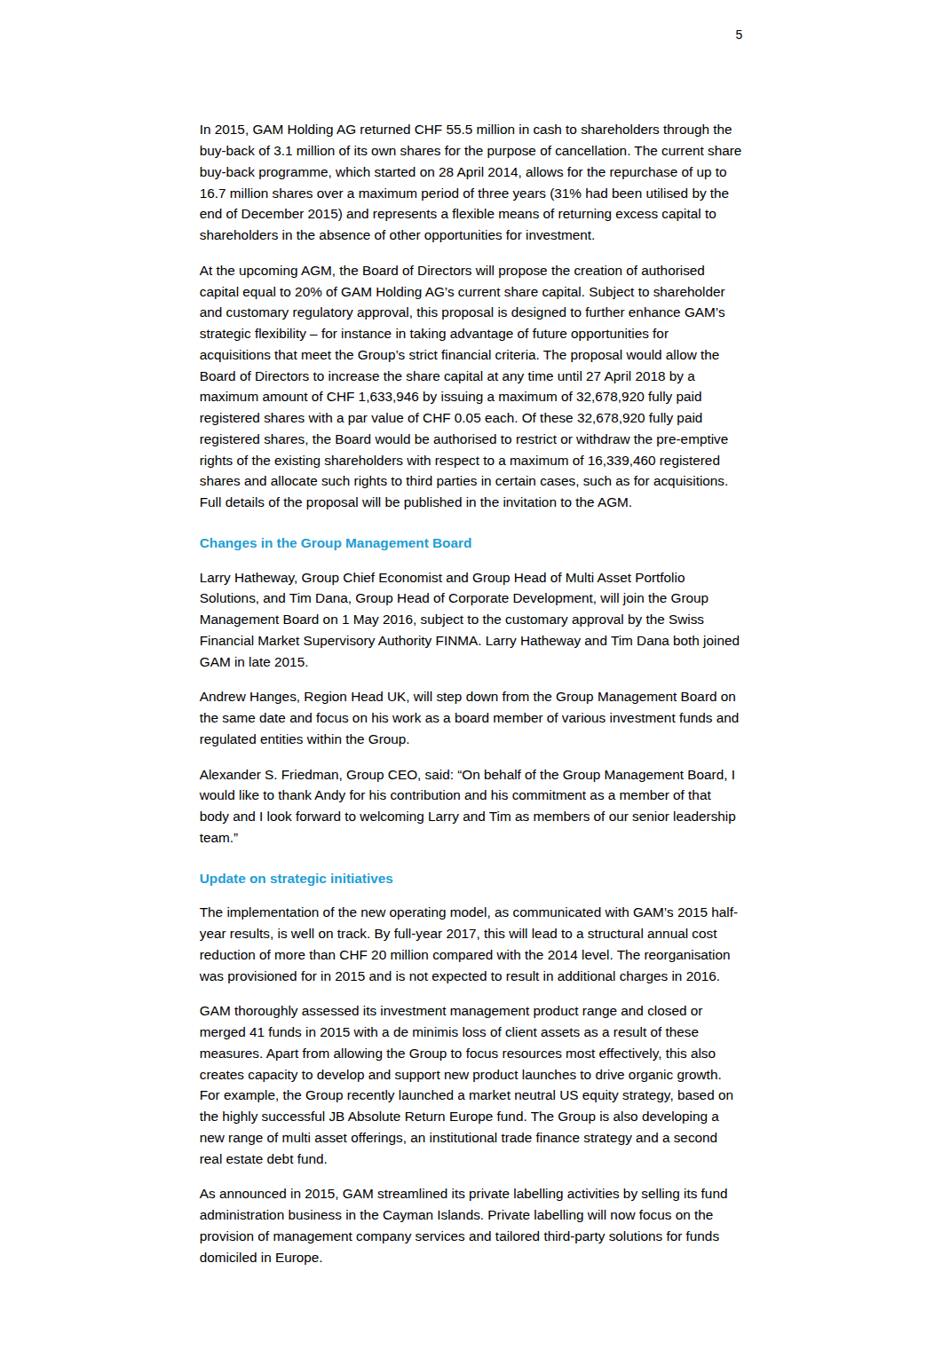5
In 2015, GAM Holding AG returned CHF 55.5 million in cash to shareholders through the buy-back of 3.1 million of its own shares for the purpose of cancellation. The current share buy-back programme, which started on 28 April 2014, allows for the repurchase of up to 16.7 million shares over a maximum period of three years (31% had been utilised by the end of December 2015) and represents a flexible means of returning excess capital to shareholders in the absence of other opportunities for investment.
At the upcoming AGM, the Board of Directors will propose the creation of authorised capital equal to 20% of GAM Holding AG’s current share capital. Subject to shareholder and customary regulatory approval, this proposal is designed to further enhance GAM’s strategic flexibility – for instance in taking advantage of future opportunities for acquisitions that meet the Group’s strict financial criteria. The proposal would allow the Board of Directors to increase the share capital at any time until 27 April 2018 by a maximum amount of CHF 1,633,946 by issuing a maximum of 32,678,920 fully paid registered shares with a par value of CHF 0.05 each. Of these 32,678,920 fully paid registered shares, the Board would be authorised to restrict or withdraw the pre-emptive rights of the existing shareholders with respect to a maximum of 16,339,460 registered shares and allocate such rights to third parties in certain cases, such as for acquisitions. Full details of the proposal will be published in the invitation to the AGM.
Changes in the Group Management Board
Larry Hatheway, Group Chief Economist and Group Head of Multi Asset Portfolio Solutions, and Tim Dana, Group Head of Corporate Development, will join the Group Management Board on 1 May 2016, subject to the customary approval by the Swiss Financial Market Supervisory Authority FINMA. Larry Hatheway and Tim Dana both joined GAM in late 2015.
Andrew Hanges, Region Head UK, will step down from the Group Management Board on the same date and focus on his work as a board member of various investment funds and regulated entities within the Group.
Alexander S. Friedman, Group CEO, said: “On behalf of the Group Management Board, I would like to thank Andy for his contribution and his commitment as a member of that body and I look forward to welcoming Larry and Tim as members of our senior leadership team.”
Update on strategic initiatives
The implementation of the new operating model, as communicated with GAM’s 2015 half-year results, is well on track. By full-year 2017, this will lead to a structural annual cost reduction of more than CHF 20 million compared with the 2014 level. The reorganisation was provisioned for in 2015 and is not expected to result in additional charges in 2016.
GAM thoroughly assessed its investment management product range and closed or merged 41 funds in 2015 with a de minimis loss of client assets as a result of these measures. Apart from allowing the Group to focus resources most effectively, this also creates capacity to develop and support new product launches to drive organic growth. For example, the Group recently launched a market neutral US equity strategy, based on the highly successful JB Absolute Return Europe fund. The Group is also developing a new range of multi asset offerings, an institutional trade finance strategy and a second real estate debt fund.
As announced in 2015, GAM streamlined its private labelling activities by selling its fund administration business in the Cayman Islands. Private labelling will now focus on the provision of management company services and tailored third-party solutions for funds domiciled in Europe.